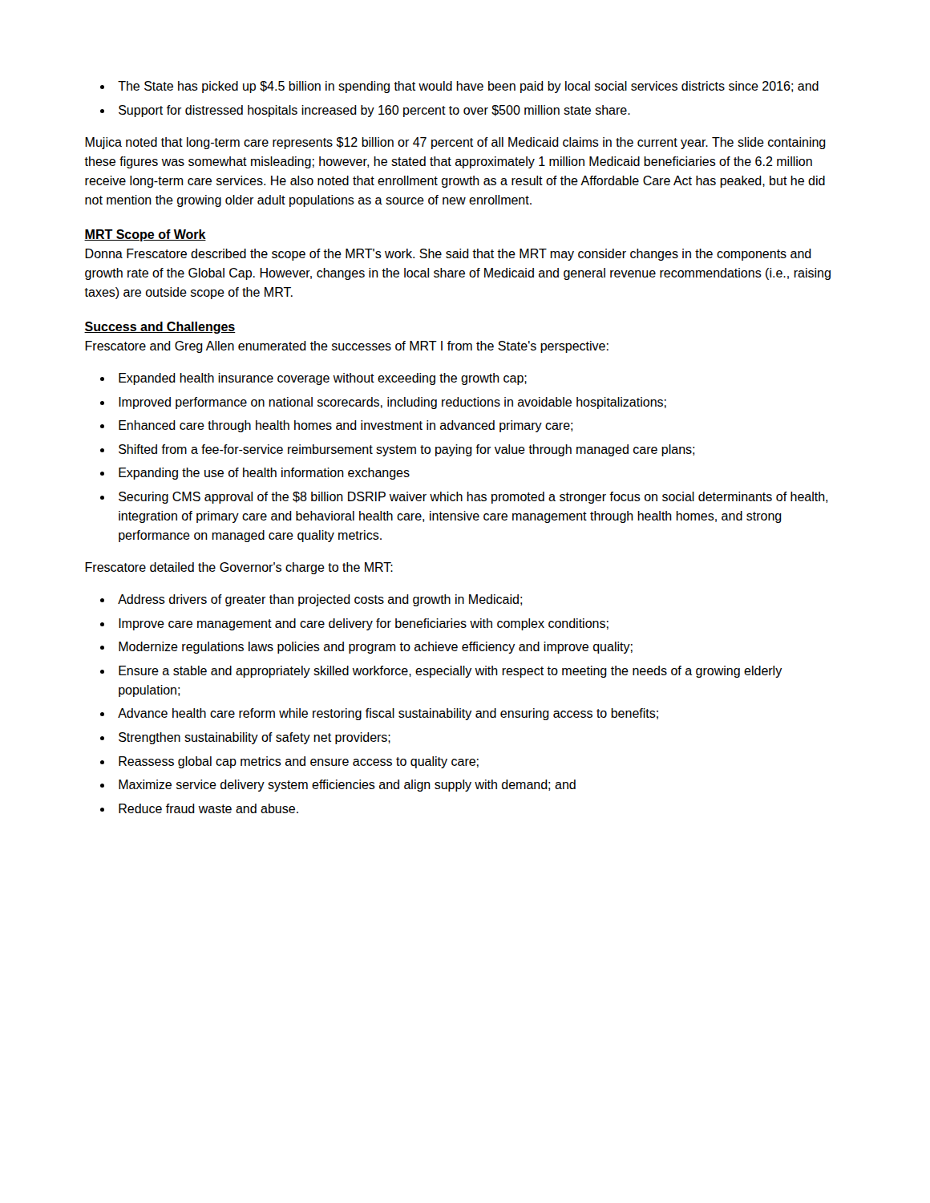The State has picked up $4.5 billion in spending that would have been paid by local social services districts since 2016; and
Support for distressed hospitals increased by 160 percent to over $500 million state share.
Mujica noted that long-term care represents $12 billion or 47 percent of all Medicaid claims in the current year. The slide containing these figures was somewhat misleading; however, he stated that approximately 1 million Medicaid beneficiaries of the 6.2 million receive long-term care services. He also noted that enrollment growth as a result of the Affordable Care Act has peaked, but he did not mention the growing older adult populations as a source of new enrollment.
MRT Scope of Work
Donna Frescatore described the scope of the MRT's work. She said that the MRT may consider changes in the components and growth rate of the Global Cap. However, changes in the local share of Medicaid and general revenue recommendations (i.e., raising taxes) are outside scope of the MRT.
Success and Challenges
Frescatore and Greg Allen enumerated the successes of MRT I from the State's perspective:
Expanded health insurance coverage without exceeding the growth cap;
Improved performance on national scorecards, including reductions in avoidable hospitalizations;
Enhanced care through health homes and investment in advanced primary care;
Shifted from a fee-for-service reimbursement system to paying for value through managed care plans;
Expanding the use of health information exchanges
Securing CMS approval of the $8 billion DSRIP waiver which has promoted a stronger focus on social determinants of health, integration of primary care and behavioral health care, intensive care management through health homes, and strong performance on managed care quality metrics.
Frescatore detailed the Governor's charge to the MRT:
Address drivers of greater than projected costs and growth in Medicaid;
Improve care management and care delivery for beneficiaries with complex conditions;
Modernize regulations laws policies and program to achieve efficiency and improve quality;
Ensure a stable and appropriately skilled workforce, especially with respect to meeting the needs of a growing elderly population;
Advance health care reform while restoring fiscal sustainability and ensuring access to benefits;
Strengthen sustainability of safety net providers;
Reassess global cap metrics and ensure access to quality care;
Maximize service delivery system efficiencies and align supply with demand; and
Reduce fraud waste and abuse.